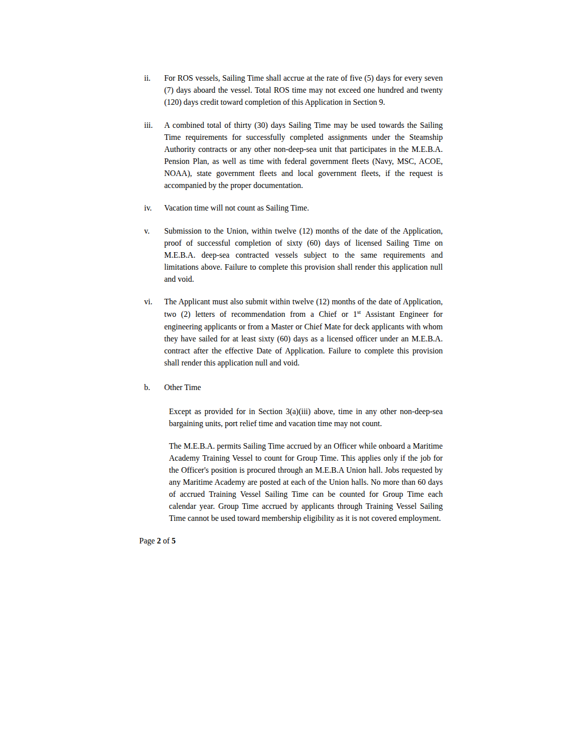ii. For ROS vessels, Sailing Time shall accrue at the rate of five (5) days for every seven (7) days aboard the vessel. Total ROS time may not exceed one hundred and twenty (120) days credit toward completion of this Application in Section 9.
iii. A combined total of thirty (30) days Sailing Time may be used towards the Sailing Time requirements for successfully completed assignments under the Steamship Authority contracts or any other non-deep-sea unit that participates in the M.E.B.A. Pension Plan, as well as time with federal government fleets (Navy, MSC, ACOE, NOAA), state government fleets and local government fleets, if the request is accompanied by the proper documentation.
iv. Vacation time will not count as Sailing Time.
v. Submission to the Union, within twelve (12) months of the date of the Application, proof of successful completion of sixty (60) days of licensed Sailing Time on M.E.B.A. deep-sea contracted vessels subject to the same requirements and limitations above. Failure to complete this provision shall render this application null and void.
vi. The Applicant must also submit within twelve (12) months of the date of Application, two (2) letters of recommendation from a Chief or 1st Assistant Engineer for engineering applicants or from a Master or Chief Mate for deck applicants with whom they have sailed for at least sixty (60) days as a licensed officer under an M.E.B.A. contract after the effective Date of Application. Failure to complete this provision shall render this application null and void.
b. Other Time
Except as provided for in Section 3(a)(iii) above, time in any other non-deep-sea bargaining units, port relief time and vacation time may not count.
The M.E.B.A. permits Sailing Time accrued by an Officer while onboard a Maritime Academy Training Vessel to count for Group Time. This applies only if the job for the Officer's position is procured through an M.E.B.A Union hall. Jobs requested by any Maritime Academy are posted at each of the Union halls. No more than 60 days of accrued Training Vessel Sailing Time can be counted for Group Time each calendar year. Group Time accrued by applicants through Training Vessel Sailing Time cannot be used toward membership eligibility as it is not covered employment.
Page 2 of 5